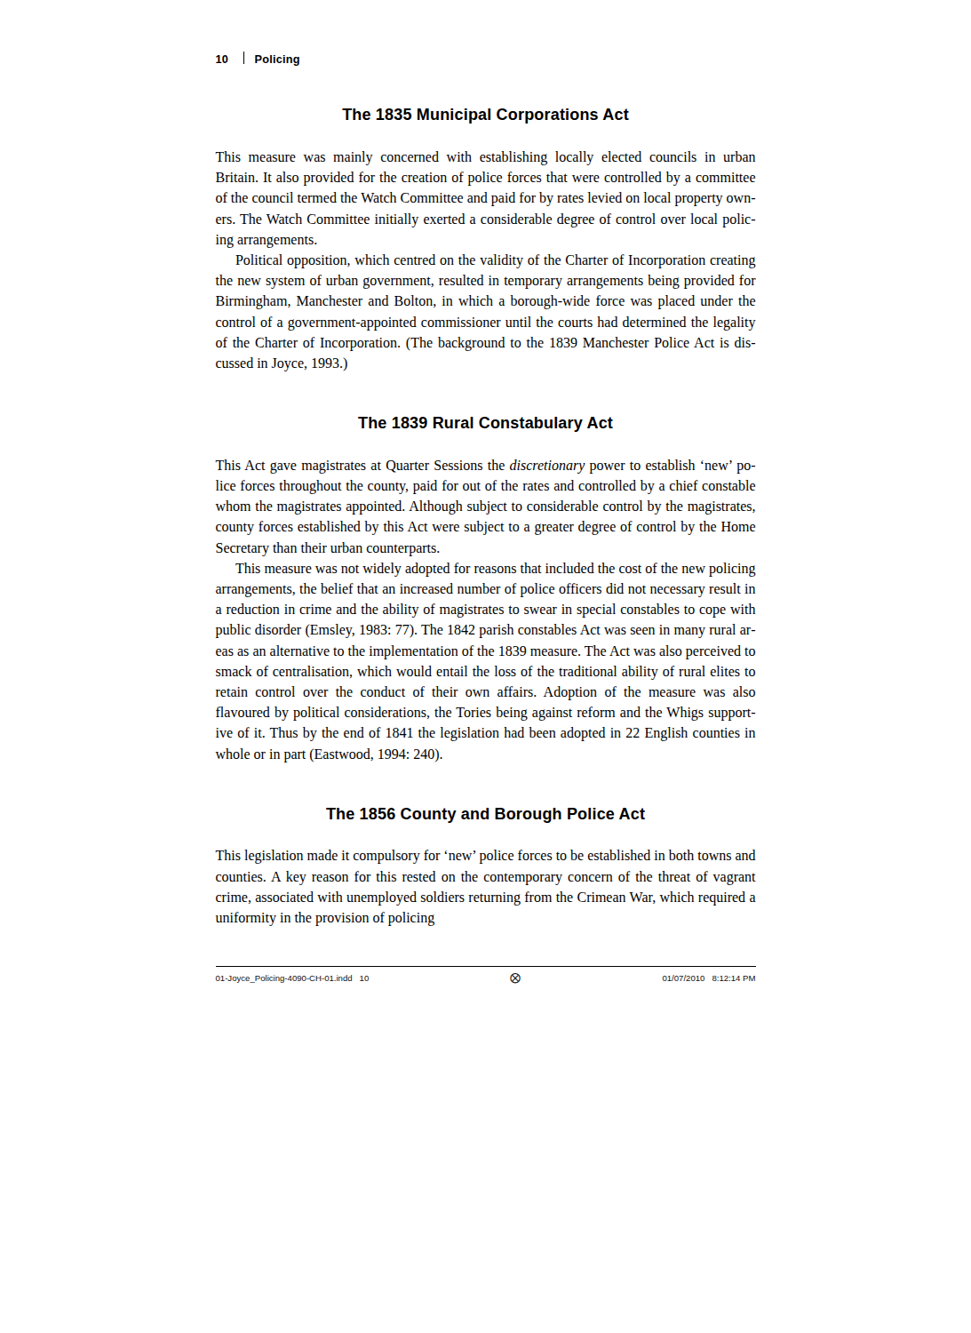10 Policing
The 1835 Municipal Corporations Act
This measure was mainly concerned with establishing locally elected councils in urban Britain. It also provided for the creation of police forces that were controlled by a committee of the council termed the Watch Committee and paid for by rates levied on local property owners. The Watch Committee initially exerted a considerable degree of control over local policing arrangements.
Political opposition, which centred on the validity of the Charter of Incorporation creating the new system of urban government, resulted in temporary arrangements being provided for Birmingham, Manchester and Bolton, in which a borough-wide force was placed under the control of a government-appointed commissioner until the courts had determined the legality of the Charter of Incorporation. (The background to the 1839 Manchester Police Act is discussed in Joyce, 1993.)
The 1839 Rural Constabulary Act
This Act gave magistrates at Quarter Sessions the discretionary power to establish ‘new’ police forces throughout the county, paid for out of the rates and controlled by a chief constable whom the magistrates appointed. Although subject to considerable control by the magistrates, county forces established by this Act were subject to a greater degree of control by the Home Secretary than their urban counterparts.
This measure was not widely adopted for reasons that included the cost of the new policing arrangements, the belief that an increased number of police officers did not necessary result in a reduction in crime and the ability of magistrates to swear in special constables to cope with public disorder (Emsley, 1983: 77). The 1842 parish constables Act was seen in many rural areas as an alternative to the implementation of the 1839 measure. The Act was also perceived to smack of centralisation, which would entail the loss of the traditional ability of rural elites to retain control over the conduct of their own affairs. Adoption of the measure was also flavoured by political considerations, the Tories being against reform and the Whigs supportive of it. Thus by the end of 1841 the legislation had been adopted in 22 English counties in whole or in part (Eastwood, 1994: 240).
The 1856 County and Borough Police Act
This legislation made it compulsory for ‘new’ police forces to be established in both towns and counties. A key reason for this rested on the contemporary concern of the threat of vagrant crime, associated with unemployed soldiers returning from the Crimean War, which required a uniformity in the provision of policing
01-Joyce_Policing-4090-CH-01.indd 10 ⨂ 01/07/2010 8:12:14 PM